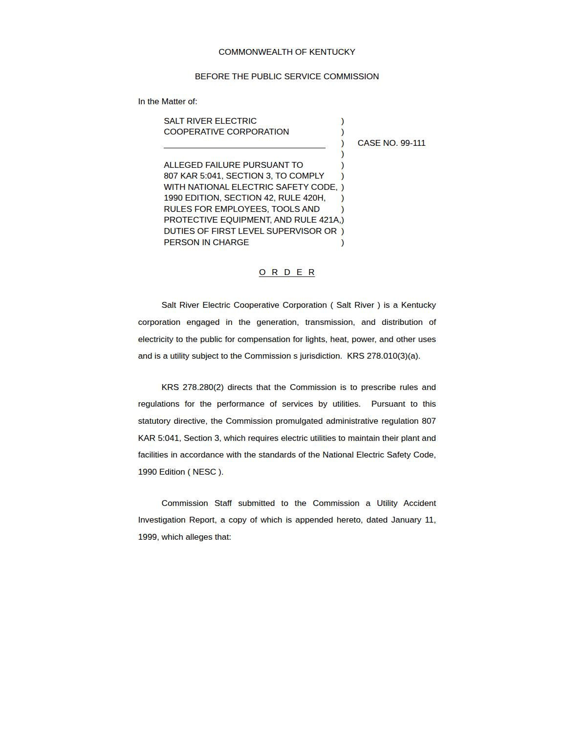COMMONWEALTH OF KENTUCKY
BEFORE THE PUBLIC SERVICE COMMISSION
In the Matter of:
| SALT RIVER ELECTRIC | ) | |
| COOPERATIVE CORPORATION | ) | |
| | ) | CASE NO. 99-111 |
| | ) | |
| ALLEGED FAILURE PURSUANT TO | ) | |
| 807 KAR 5:041, SECTION 3, TO COMPLY | ) | |
| WITH NATIONAL ELECTRIC SAFETY CODE, | ) | |
| 1990 EDITION, SECTION 42, RULE 420H, | ) | |
| RULES FOR EMPLOYEES, TOOLS AND | ) | |
| PROTECTIVE EQUIPMENT, AND RULE 421A, | ) | |
| DUTIES OF FIRST LEVEL SUPERVISOR OR | ) | |
| PERSON IN CHARGE | ) | |
O R D E R
Salt River Electric Cooperative Corporation ( Salt River ) is a Kentucky corporation engaged in the generation, transmission, and distribution of electricity to the public for compensation for lights, heat, power, and other uses and is a utility subject to the Commission s jurisdiction. KRS 278.010(3)(a).
KRS 278.280(2) directs that the Commission is to prescribe rules and regulations for the performance of services by utilities. Pursuant to this statutory directive, the Commission promulgated administrative regulation 807 KAR 5:041, Section 3, which requires electric utilities to maintain their plant and facilities in accordance with the standards of the National Electric Safety Code, 1990 Edition ( NESC ).
Commission Staff submitted to the Commission a Utility Accident Investigation Report, a copy of which is appended hereto, dated January 11, 1999, which alleges that: